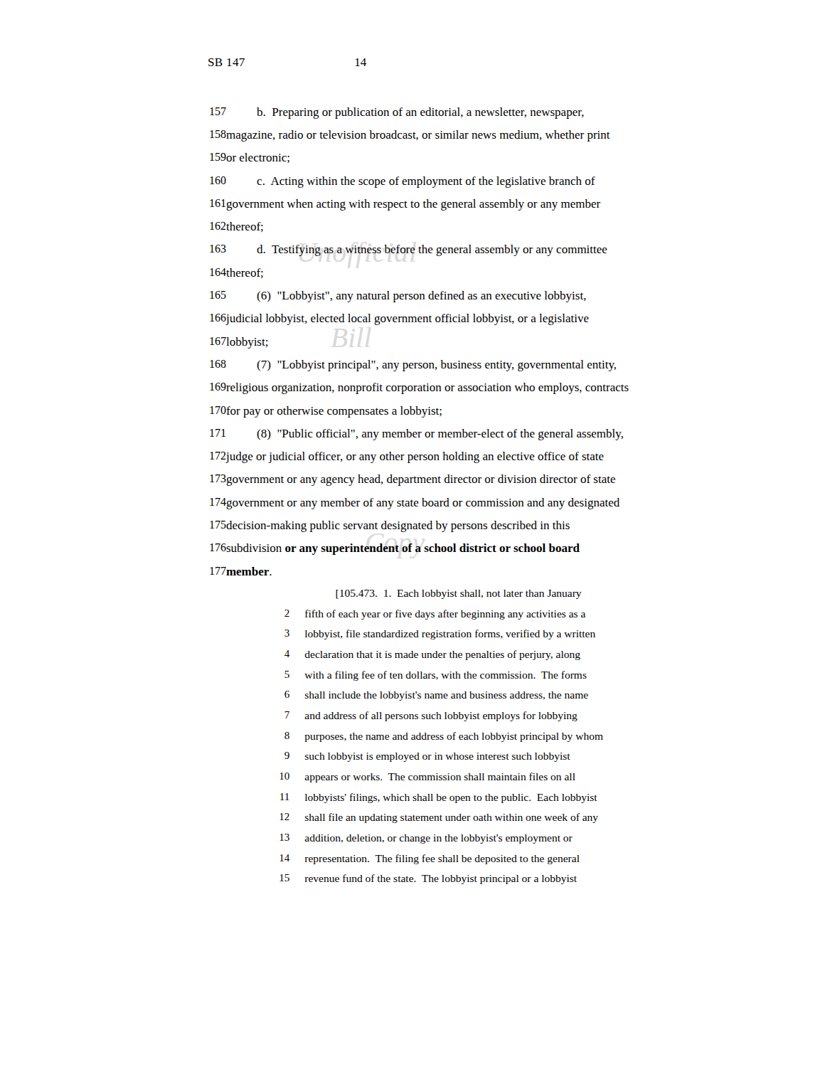Unofficial
Bill
Copy
SB 147 14
| 157 | b. Preparing or publication of an editorial, a newsletter, newspaper, |
| 158 | magazine, radio or television broadcast, or similar news medium, whether print |
| 159 | or electronic; |
| 160 | c. Acting within the scope of employment of the legislative branch of |
| 161 | government when acting with respect to the general assembly or any member |
| 162 | thereof; |
| 163 | d. Testifying as a witness before the general assembly or any committee |
| 164 | thereof; |
| 165 | (6) "Lobbyist", any natural person defined as an executive lobbyist, |
| 166 | judicial lobbyist, elected local government official lobbyist, or a legislative |
| 167 | lobbyist; |
| 168 | (7) "Lobbyist principal", any person, business entity, governmental entity, |
| 169 | religious organization, nonprofit corporation or association who employs, contracts |
| 170 | for pay or otherwise compensates a lobbyist; |
| 171 | (8) "Public official", any member or member-elect of the general assembly, |
| 172 | judge or judicial officer, or any other person holding an elective office of state |
| 173 | government or any agency head, department director or division director of state |
| 174 | government or any member of any state board or commission and any designated |
| 175 | decision-making public servant designated by persons described in this |
| 176 | subdivision or any superintendent of a school district or school board |
| 177 | member . |
| | [105.473. 1. Each lobbyist shall, not later than January |
| 2 | fifth of each year or five days after beginning any activities as a |
| 3 | lobbyist, file standardized registration forms, verified by a written |
| 4 | declaration that it is made under the penalties of perjury, along |
| 5 | with a filing fee of ten dollars, with the commission. The forms |
| 6 | shall include the lobbyist's name and business address, the name |
| 7 | and address of all persons such lobbyist employs for lobbying |
| 8 | purposes, the name and address of each lobbyist principal by whom |
| 9 | such lobbyist is employed or in whose interest such lobbyist |
| 10 | appears or works. The commission shall maintain files on all |
| 11 | lobbyists' filings, which shall be open to the public. Each lobbyist |
| 12 | shall file an updating statement under oath within one week of any |
| 13 | addition, deletion, or change in the lobbyist's employment or |
| 14 | representation. The filing fee shall be deposited to the general |
| 15 | revenue fund of the state. The lobbyist principal or a lobbyist |